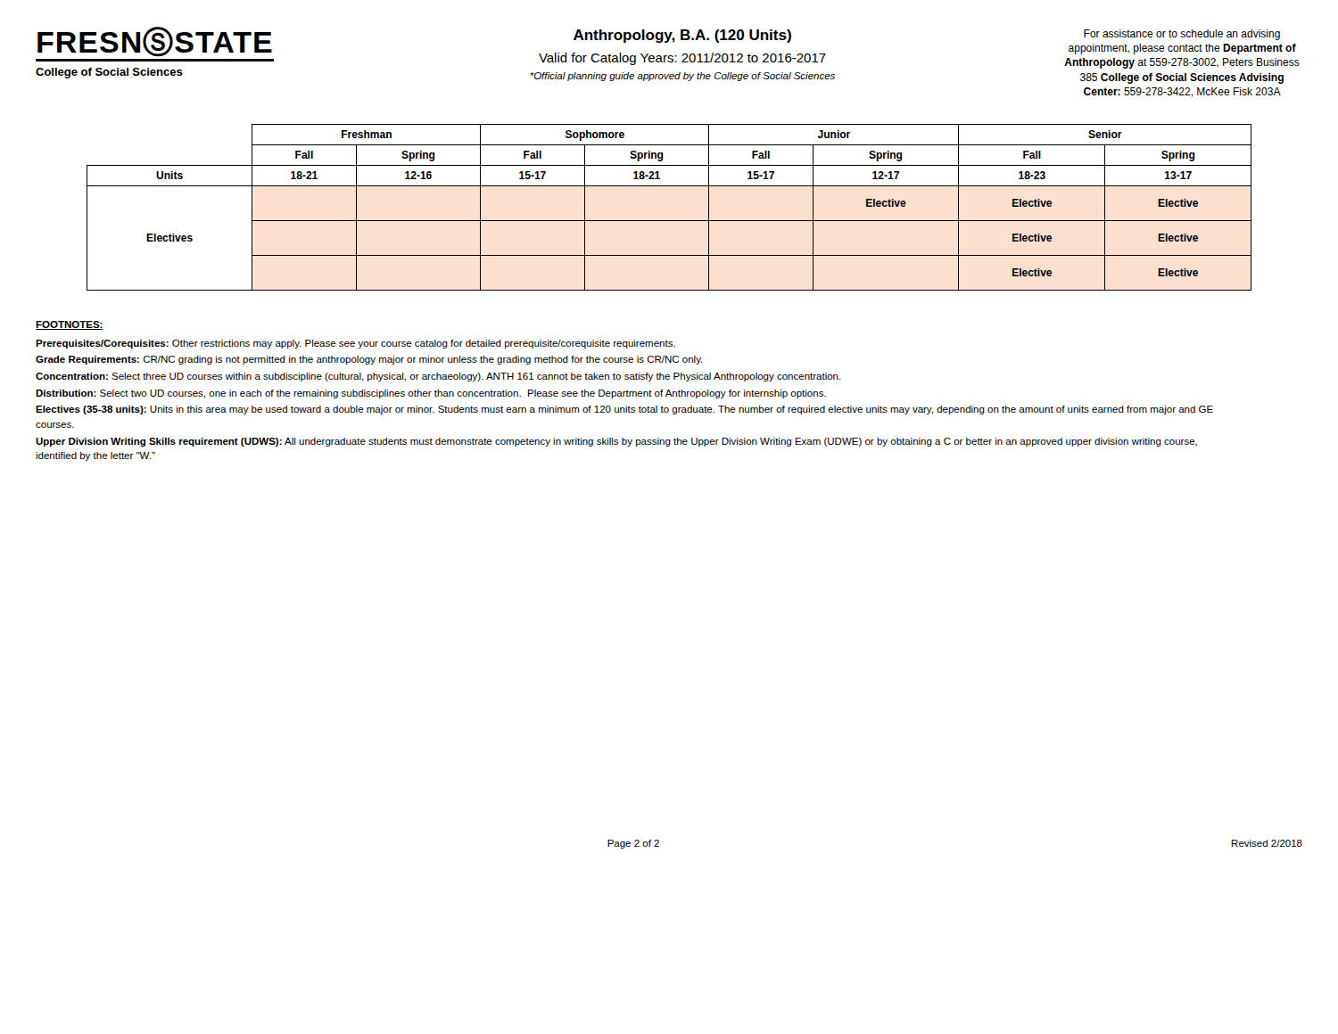FRESNⓈSTATE
College of Social Sciences
Anthropology, B.A. (120 Units)
Valid for Catalog Years: 2011/2012 to 2016-2017
*Official planning guide approved by the College of Social Sciences
For assistance or to schedule an advising appointment, please contact the Department of Anthropology at 559-278-3002, Peters Business 385 College of Social Sciences Advising Center: 559-278-3422, McKee Fisk 203A
| | Freshman | Sophomore | Junior | Senior |
| --- | --- | --- | --- | --- |
| | Fall | Spring | Fall | Spring | Fall | Spring | Fall | Spring |
| Units | 18-21 | 12-16 | 15-17 | 18-21 | 15-17 | 12-17 | 18-23 | 13-17 |
| Electives | | | | | | Elective | Elective | Elective |
| | | | | | | Elective | Elective |
| | | | | | | Elective | Elective |
FOOTNOTES:
Prerequisites/Corequisites: Other restrictions may apply. Please see your course catalog for detailed prerequisite/corequisite requirements.
Grade Requirements: CR/NC grading is not permitted in the anthropology major or minor unless the grading method for the course is CR/NC only.
Concentration: Select three UD courses within a subdiscipline (cultural, physical, or archaeology). ANTH 161 cannot be taken to satisfy the Physical Anthropology concentration.
Distribution: Select two UD courses, one in each of the remaining subdisciplines other than concentration. Please see the Department of Anthropology for internship options.
Electives (35-38 units): Units in this area may be used toward a double major or minor. Students must earn a minimum of 120 units total to graduate. The number of required elective units may vary, depending on the amount of units earned from major and GE courses.
Upper Division Writing Skills requirement (UDWS): All undergraduate students must demonstrate competency in writing skills by passing the Upper Division Writing Exam (UDWE) or by obtaining a C or better in an approved upper division writing course, identified by the letter "W."
Page 2 of 2
Revised 2/2018